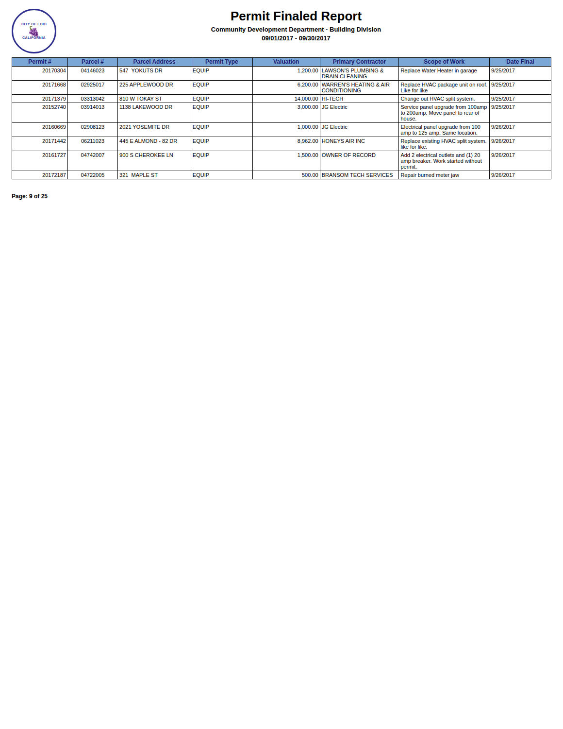CITY OF LODI
🍇
CALIFORNIA
Permit Finaled Report
Community Development Department - Building Division
09/01/2017 - 09/30/2017
| Permit # | Parcel # | Parcel Address | Permit Type | Valuation | Primary Contractor | Scope of Work | Date Final |
| --- | --- | --- | --- | --- | --- | --- | --- |
| 20170304 | 04146023 | 547 YOKUTS DR | EQUIP | 1,200.00 | LAWSON'S PLUMBING & DRAIN CLEANING | Replace Water Heater in garage | 9/25/2017 |
| 20171668 | 02925017 | 225 APPLEWOOD DR | EQUIP | 6,200.00 | WARREN'S HEATING & AIR CONDITIONING | Replace HVAC package unit on roof. Like for like | 9/25/2017 |
| 20171379 | 03313042 | 810 W TOKAY ST | EQUIP | 14,000.00 | HI-TECH | Change out HVAC split system. | 9/25/2017 |
| 20152740 | 03914013 | 1138 LAKEWOOD DR | EQUIP | 3,000.00 | JG Electric | Service panel upgrade from 100amp to 200amp. Move panel to rear of house. | 9/25/2017 |
| 20160669 | 02908123 | 2021 YOSEMITE DR | EQUIP | 1,000.00 | JG Electric | Electrical panel upgrade from 100 amp to 125 amp. Same location. | 9/26/2017 |
| 20171442 | 06211023 | 445 E ALMOND - 82 DR | EQUIP | 8,962.00 | HONEYS AIR INC | Replace existing HVAC split system. like for like. | 9/26/2017 |
| 20161727 | 04742007 | 900 S CHEROKEE LN | EQUIP | 1,500.00 | OWNER OF RECORD | Add 2 electrical outlets and (1) 20 amp breaker. Work started without permit. | 9/26/2017 |
| 20172187 | 04722005 | 321 MAPLE ST | EQUIP | 500.00 | BRANSOM TECH SERVICES | Repair burned meter jaw | 9/26/2017 |
Page: 9 of 25